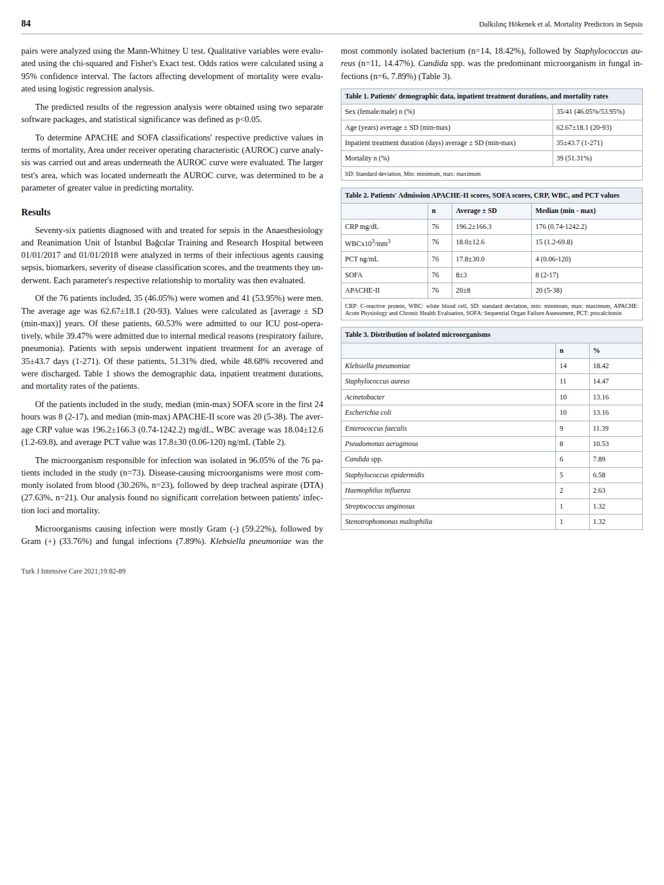84 Dalkılınç Hökenek et al. Mortality Predictors in Sepsis
pairs were analyzed using the Mann-Whitney U test. Qualitative variables were evaluated using the chi-squared and Fisher's Exact test. Odds ratios were calculated using a 95% confidence interval. The factors affecting development of mortality were evaluated using logistic regression analysis.
The predicted results of the regression analysis were obtained using two separate software packages, and statistical significance was defined as p<0.05.
To determine APACHE and SOFA classifications' respective predictive values in terms of mortality, Area under receiver operating characteristic (AUROC) curve analysis was carried out and areas underneath the AUROC curve were evaluated. The larger test's area, which was located underneath the AUROC curve, was determined to be a parameter of greater value in predicting mortality.
Results
Seventy-six patients diagnosed with and treated for sepsis in the Anaesthesiology and Reanimation Unit of İstanbul Bağcılar Training and Research Hospital between 01/01/2017 and 01/01/2018 were analyzed in terms of their infectious agents causing sepsis, biomarkers, severity of disease classification scores, and the treatments they underwent. Each parameter's respective relationship to mortality was then evaluated.
Of the 76 patients included, 35 (46.05%) were women and 41 (53.95%) were men. The average age was 62.67±18.1 (20-93). Values were calculated as [average ± SD (min-max)] years. Of these patients, 60.53% were admitted to our ICU post-operatively, while 39.47% were admitted due to internal medical reasons (respiratory failure, pneumonia). Patients with sepsis underwent inpatient treatment for an average of 35±43.7 days (1-271). Of these patients, 51.31% died, while 48.68% recovered and were discharged. Table 1 shows the demographic data, inpatient treatment durations, and mortality rates of the patients.
Of the patients included in the study, median (min-max) SOFA score in the first 24 hours was 8 (2-17), and median (min-max) APACHE-II score was 20 (5-38). The average CRP value was 196.2±166.3 (0.74-1242.2) mg/dL, WBC average was 18.04±12.6 (1.2-69.8), and average PCT value was 17.8±30 (0.06-120) ng/mL (Table 2).
The microorganism responsible for infection was isolated in 96.05% of the 76 patients included in the study (n=73). Disease-causing microorganisms were most commonly isolated from blood (30.26%, n=23), followed by deep tracheal aspirate (DTA) (27.63%, n=21). Our analysis found no significant correlation between patients' infection loci and mortality.
Microorganisms causing infection were mostly Gram (-) (59.22%), followed by Gram (+) (33.76%) and fungal infections (7.89%). Klebsiella pneumoniae was the most commonly isolated bacterium (n=14, 18.42%), followed by Staphylococcus aureus (n=11, 14.47%). Candida spp. was the predominant microorganism in fungal infections (n=6, 7.89%) (Table 3).
Table 1. Patients' demographic data, inpatient treatment durations, and mortality rates
| Sex (female/male) n (%) | 35/41 (46.05%/53.95%) |
| Age (years) average ± SD (min-max) | 62.67±18.1 (20-93) |
| Inpatient treatment duration (days) average ± SD (min-max) | 35±43.7 (1-271) |
| Mortality n (%) | 39 (51.31%) |
SD: Standard deviation, Min: minimum, max: maximum
Table 2. Patients' Admission APACHE-II scores, SOFA scores, CRP, WBC, and PCT values
| | n | Average ± SD | Median (min - max) |
| --- | --- | --- | --- |
| CRP mg/dL | 76 | 196.2±166.3 | 176 (0.74-1242.2) |
| WBCx10 3 /mm 3 | 76 | 18.0±12.6 | 15 (1.2-69.8) |
| PCT ng/mL | 76 | 17.8±30.0 | 4 (0.06-120) |
| SOFA | 76 | 8±3 | 8 (2-17) |
| APACHE-II | 76 | 20±8 | 20 (5-38) |
CRP: C-reactive protein, WBC: white blood cell, SD: standard deviation, min: minimum, max: maximum, APACHE: Acute Physiology and Chronic Health Evaluation, SOFA: Sequential Organ Failure Assessment, PCT: procalcitonin
Table 3. Distribution of isolated microorganisms
| | n | % |
| --- | --- | --- |
| Klebsiella pneumoniae | 14 | 18.42 |
| Staphylococcus aureus | 11 | 14.47 |
| Acinetobacter | 10 | 13.16 |
| Escherichia coli | 10 | 13.16 |
| Enterococcus faecalis | 9 | 11.39 |
| Pseudomonas aeruginosa | 8 | 10.53 |
| Candida spp. | 6 | 7.89 |
| Staphylococcus epidermidis | 5 | 6.58 |
| Haemophilus influenza | 2 | 2.63 |
| Streptococcus anginosus | 1 | 1.32 |
| Stenotrophomonas maltophilia | 1 | 1.32 |
Turk J Intensive Care 2021;19:82-89